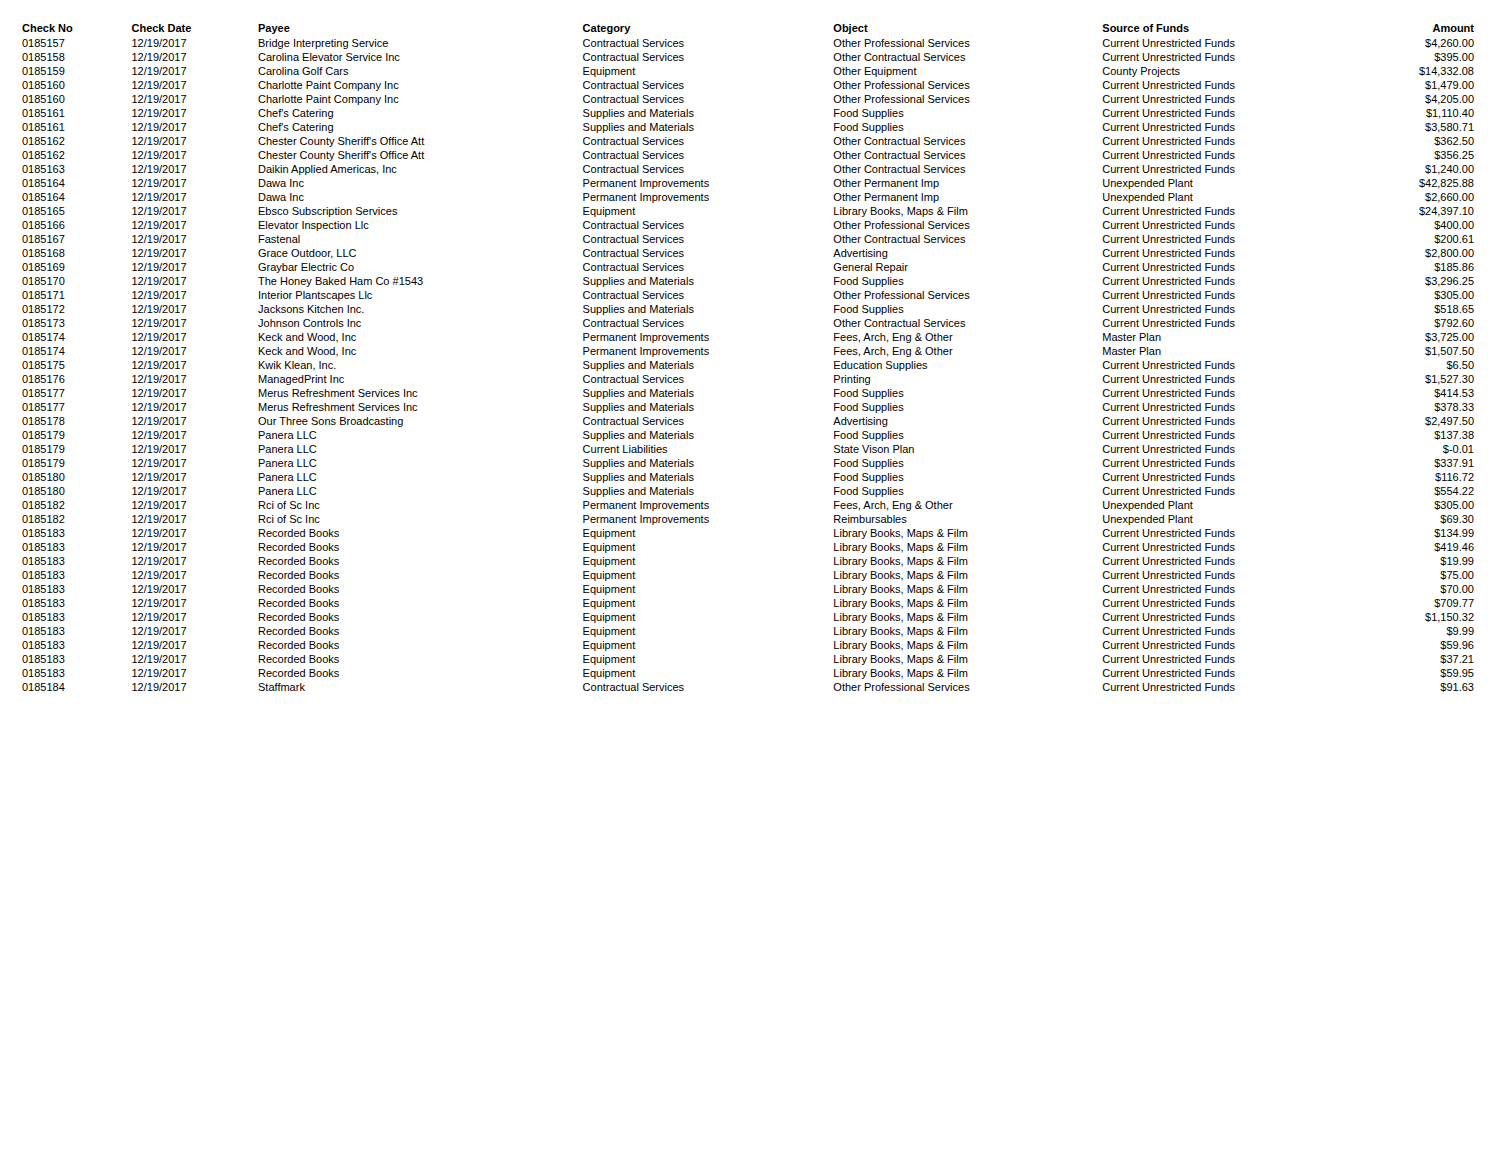| Check No | Check Date | Payee | Category | Object | Source of Funds | Amount |
| --- | --- | --- | --- | --- | --- | --- |
| 0185157 | 12/19/2017 | Bridge Interpreting Service | Contractual Services | Other Professional Services | Current Unrestricted Funds | $4,260.00 |
| 0185158 | 12/19/2017 | Carolina Elevator Service Inc | Contractual Services | Other Contractual Services | Current Unrestricted Funds | $395.00 |
| 0185159 | 12/19/2017 | Carolina Golf Cars | Equipment | Other Equipment | County Projects | $14,332.08 |
| 0185160 | 12/19/2017 | Charlotte Paint Company Inc | Contractual Services | Other Professional Services | Current Unrestricted Funds | $1,479.00 |
| 0185160 | 12/19/2017 | Charlotte Paint Company Inc | Contractual Services | Other Professional Services | Current Unrestricted Funds | $4,205.00 |
| 0185161 | 12/19/2017 | Chef's Catering | Supplies and Materials | Food Supplies | Current Unrestricted Funds | $1,110.40 |
| 0185161 | 12/19/2017 | Chef's Catering | Supplies and Materials | Food Supplies | Current Unrestricted Funds | $3,580.71 |
| 0185162 | 12/19/2017 | Chester County Sheriff's Office Att | Contractual Services | Other Contractual Services | Current Unrestricted Funds | $362.50 |
| 0185162 | 12/19/2017 | Chester County Sheriff's Office Att | Contractual Services | Other Contractual Services | Current Unrestricted Funds | $356.25 |
| 0185163 | 12/19/2017 | Daikin Applied Americas, Inc | Contractual Services | Other Contractual Services | Current Unrestricted Funds | $1,240.00 |
| 0185164 | 12/19/2017 | Dawa Inc | Permanent Improvements | Other Permanent Imp | Unexpended Plant | $42,825.88 |
| 0185164 | 12/19/2017 | Dawa Inc | Permanent Improvements | Other Permanent Imp | Unexpended Plant | $2,660.00 |
| 0185165 | 12/19/2017 | Ebsco Subscription Services | Equipment | Library Books, Maps & Film | Current Unrestricted Funds | $24,397.10 |
| 0185166 | 12/19/2017 | Elevator Inspection Llc | Contractual Services | Other Professional Services | Current Unrestricted Funds | $400.00 |
| 0185167 | 12/19/2017 | Fastenal | Contractual Services | Other Contractual Services | Current Unrestricted Funds | $200.61 |
| 0185168 | 12/19/2017 | Grace Outdoor, LLC | Contractual Services | Advertising | Current Unrestricted Funds | $2,800.00 |
| 0185169 | 12/19/2017 | Graybar Electric Co | Contractual Services | General Repair | Current Unrestricted Funds | $185.86 |
| 0185170 | 12/19/2017 | The Honey Baked Ham Co #1543 | Supplies and Materials | Food Supplies | Current Unrestricted Funds | $3,296.25 |
| 0185171 | 12/19/2017 | Interior Plantscapes Llc | Contractual Services | Other Professional Services | Current Unrestricted Funds | $305.00 |
| 0185172 | 12/19/2017 | Jacksons Kitchen Inc. | Supplies and Materials | Food Supplies | Current Unrestricted Funds | $518.65 |
| 0185173 | 12/19/2017 | Johnson Controls Inc | Contractual Services | Other Contractual Services | Current Unrestricted Funds | $792.60 |
| 0185174 | 12/19/2017 | Keck and Wood, Inc | Permanent Improvements | Fees, Arch, Eng & Other | Master Plan | $3,725.00 |
| 0185174 | 12/19/2017 | Keck and Wood, Inc | Permanent Improvements | Fees, Arch, Eng & Other | Master Plan | $1,507.50 |
| 0185175 | 12/19/2017 | Kwik Klean, Inc. | Supplies and Materials | Education Supplies | Current Unrestricted Funds | $6.50 |
| 0185176 | 12/19/2017 | ManagedPrint Inc | Contractual Services | Printing | Current Unrestricted Funds | $1,527.30 |
| 0185177 | 12/19/2017 | Merus Refreshment Services Inc | Supplies and Materials | Food Supplies | Current Unrestricted Funds | $414.53 |
| 0185177 | 12/19/2017 | Merus Refreshment Services Inc | Supplies and Materials | Food Supplies | Current Unrestricted Funds | $378.33 |
| 0185178 | 12/19/2017 | Our Three Sons Broadcasting | Contractual Services | Advertising | Current Unrestricted Funds | $2,497.50 |
| 0185179 | 12/19/2017 | Panera LLC | Supplies and Materials | Food Supplies | Current Unrestricted Funds | $137.38 |
| 0185179 | 12/19/2017 | Panera LLC | Current Liabilities | State Vison Plan | Current Unrestricted Funds | $-0.01 |
| 0185179 | 12/19/2017 | Panera LLC | Supplies and Materials | Food Supplies | Current Unrestricted Funds | $337.91 |
| 0185180 | 12/19/2017 | Panera LLC | Supplies and Materials | Food Supplies | Current Unrestricted Funds | $116.72 |
| 0185180 | 12/19/2017 | Panera LLC | Supplies and Materials | Food Supplies | Current Unrestricted Funds | $554.22 |
| 0185182 | 12/19/2017 | Rci of Sc Inc | Permanent Improvements | Fees, Arch, Eng & Other | Unexpended Plant | $305.00 |
| 0185182 | 12/19/2017 | Rci of Sc Inc | Permanent Improvements | Reimbursables | Unexpended Plant | $69.30 |
| 0185183 | 12/19/2017 | Recorded Books | Equipment | Library Books, Maps & Film | Current Unrestricted Funds | $134.99 |
| 0185183 | 12/19/2017 | Recorded Books | Equipment | Library Books, Maps & Film | Current Unrestricted Funds | $419.46 |
| 0185183 | 12/19/2017 | Recorded Books | Equipment | Library Books, Maps & Film | Current Unrestricted Funds | $19.99 |
| 0185183 | 12/19/2017 | Recorded Books | Equipment | Library Books, Maps & Film | Current Unrestricted Funds | $75.00 |
| 0185183 | 12/19/2017 | Recorded Books | Equipment | Library Books, Maps & Film | Current Unrestricted Funds | $70.00 |
| 0185183 | 12/19/2017 | Recorded Books | Equipment | Library Books, Maps & Film | Current Unrestricted Funds | $709.77 |
| 0185183 | 12/19/2017 | Recorded Books | Equipment | Library Books, Maps & Film | Current Unrestricted Funds | $1,150.32 |
| 0185183 | 12/19/2017 | Recorded Books | Equipment | Library Books, Maps & Film | Current Unrestricted Funds | $9.99 |
| 0185183 | 12/19/2017 | Recorded Books | Equipment | Library Books, Maps & Film | Current Unrestricted Funds | $59.96 |
| 0185183 | 12/19/2017 | Recorded Books | Equipment | Library Books, Maps & Film | Current Unrestricted Funds | $37.21 |
| 0185183 | 12/19/2017 | Recorded Books | Equipment | Library Books, Maps & Film | Current Unrestricted Funds | $59.95 |
| 0185184 | 12/19/2017 | Staffmark | Contractual Services | Other Professional Services | Current Unrestricted Funds | $91.63 |